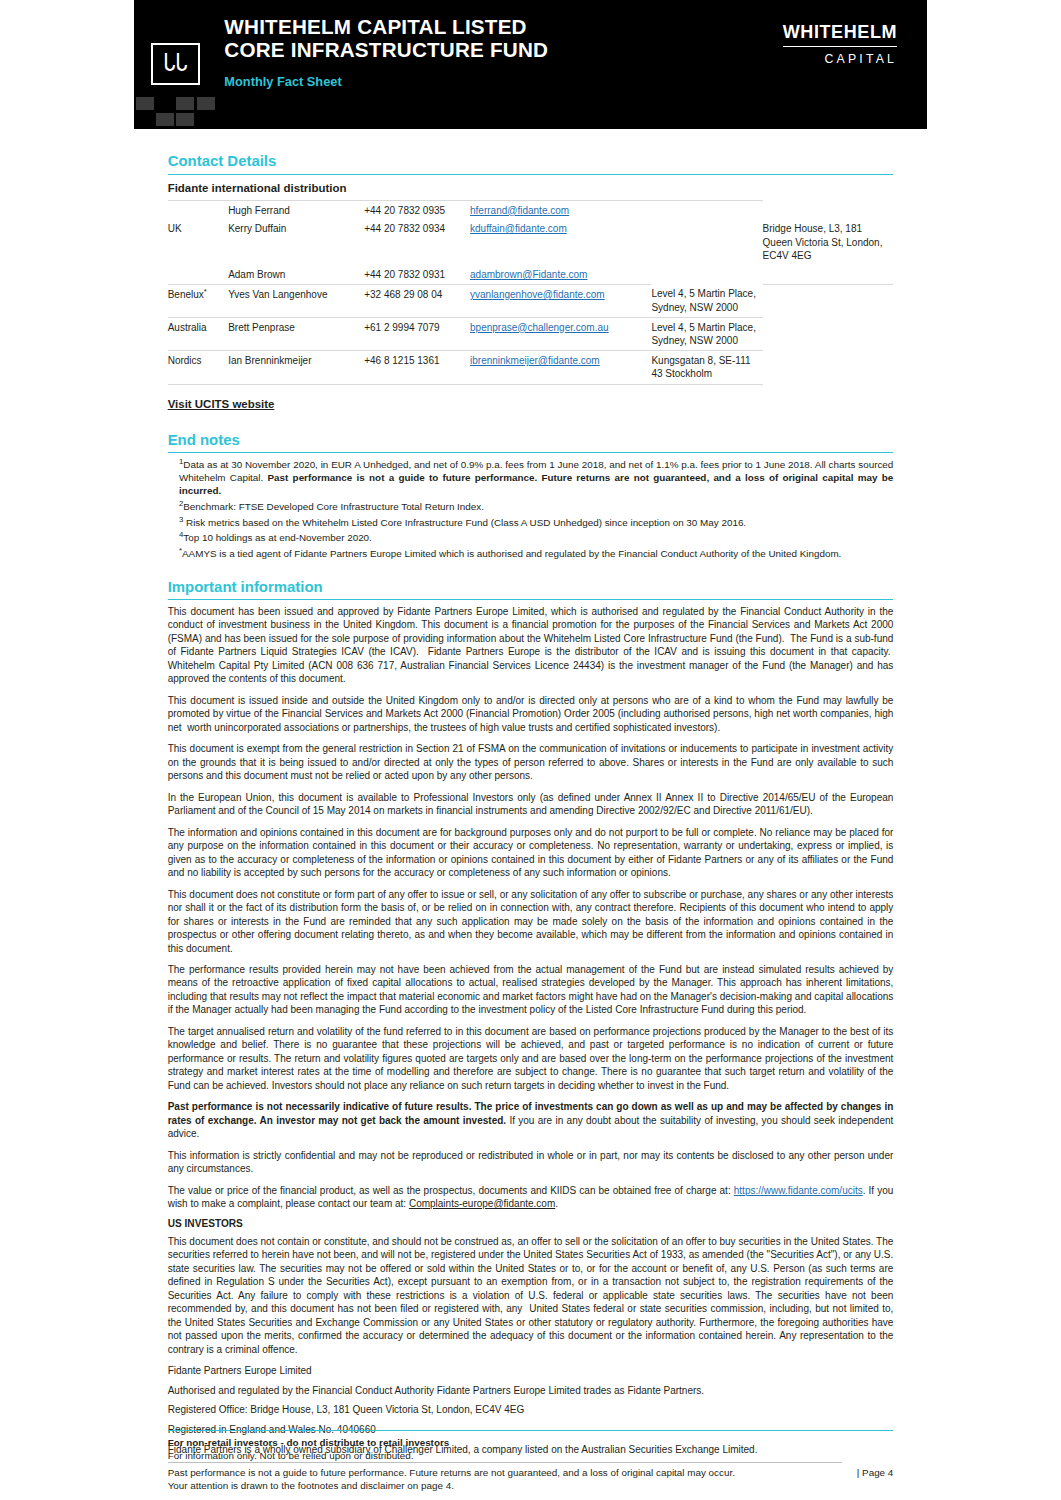ᒐᒐ
Whitehelm Capital Listed Core Infrastructure Fund
Monthly Fact Sheet
WHITEHELM
CAPITAL
Contact Details
Fidante international distribution
| | Hugh Ferrand | +44 20 7832 0935 | hferrand@fidante.com | |
| UK | Kerry Duffain | +44 20 7832 0934 | kduffain@fidante.com | Bridge House, L3, 181 Queen Victoria St, London, EC4V 4EG |
| | Adam Brown | +44 20 7832 0931 | adambrown@Fidante.com | |
| Benelux * | Yves Van Langenhove | +32 468 29 08 04 | yvanlangenhove@fidante.com | Level 4, 5 Martin Place, Sydney, NSW 2000 |
| Australia | Brett Penprase | +61 2 9994 7079 | bpenprase@challenger.com.au | Level 4, 5 Martin Place, Sydney, NSW 2000 |
| Nordics | Ian Brenninkmeijer | +46 8 1215 1361 | ibrenninkmeijer@fidante.com | Kungsgatan 8, SE-111 43 Stockholm |
Visit UCITS website
End notes
1Data as at 30 November 2020, in EUR A Unhedged, and net of 0.9% p.a. fees from 1 June 2018, and net of 1.1% p.a. fees prior to 1 June 2018. All charts sourced Whitehelm Capital. Past performance is not a guide to future performance. Future returns are not guaranteed, and a loss of original capital may be incurred.
2Benchmark: FTSE Developed Core Infrastructure Total Return Index.
3 Risk metrics based on the Whitehelm Listed Core Infrastructure Fund (Class A USD Unhedged) since inception on 30 May 2016.
4Top 10 holdings as at end-November 2020.
*AAMYS is a tied agent of Fidante Partners Europe Limited which is authorised and regulated by the Financial Conduct Authority of the United Kingdom.
Important information
This document has been issued and approved by Fidante Partners Europe Limited, which is authorised and regulated by the Financial Conduct Authority in the conduct of investment business in the United Kingdom. This document is a financial promotion for the purposes of the Financial Services and Markets Act 2000 (FSMA) and has been issued for the sole purpose of providing information about the Whitehelm Listed Core Infrastructure Fund (the Fund). The Fund is a sub-fund of Fidante Partners Liquid Strategies ICAV (the ICAV). Fidante Partners Europe is the distributor of the ICAV and is issuing this document in that capacity. Whitehelm Capital Pty Limited (ACN 008 636 717, Australian Financial Services Licence 24434) is the investment manager of the Fund (the Manager) and has approved the contents of this document.
This document is issued inside and outside the United Kingdom only to and/or is directed only at persons who are of a kind to whom the Fund may lawfully be promoted by virtue of the Financial Services and Markets Act 2000 (Financial Promotion) Order 2005 (including authorised persons, high net worth companies, high net worth unincorporated associations or partnerships, the trustees of high value trusts and certified sophisticated investors).
This document is exempt from the general restriction in Section 21 of FSMA on the communication of invitations or inducements to participate in investment activity on the grounds that it is being issued to and/or directed at only the types of person referred to above. Shares or interests in the Fund are only available to such persons and this document must not be relied or acted upon by any other persons.
In the European Union, this document is available to Professional Investors only (as defined under Annex II Annex II to Directive 2014/65/EU of the European Parliament and of the Council of 15 May 2014 on markets in financial instruments and amending Directive 2002/92/EC and Directive 2011/61/EU).
The information and opinions contained in this document are for background purposes only and do not purport to be full or complete. No reliance may be placed for any purpose on the information contained in this document or their accuracy or completeness. No representation, warranty or undertaking, express or implied, is given as to the accuracy or completeness of the information or opinions contained in this document by either of Fidante Partners or any of its affiliates or the Fund and no liability is accepted by such persons for the accuracy or completeness of any such information or opinions.
This document does not constitute or form part of any offer to issue or sell, or any solicitation of any offer to subscribe or purchase, any shares or any other interests nor shall it or the fact of its distribution form the basis of, or be relied on in connection with, any contract therefore. Recipients of this document who intend to apply for shares or interests in the Fund are reminded that any such application may be made solely on the basis of the information and opinions contained in the prospectus or other offering document relating thereto, as and when they become available, which may be different from the information and opinions contained in this document.
The performance results provided herein may not have been achieved from the actual management of the Fund but are instead simulated results achieved by means of the retroactive application of fixed capital allocations to actual, realised strategies developed by the Manager. This approach has inherent limitations, including that results may not reflect the impact that material economic and market factors might have had on the Manager's decision-making and capital allocations if the Manager actually had been managing the Fund according to the investment policy of the Listed Core Infrastructure Fund during this period.
The target annualised return and volatility of the fund referred to in this document are based on performance projections produced by the Manager to the best of its knowledge and belief. There is no guarantee that these projections will be achieved, and past or targeted performance is no indication of current or future performance or results. The return and volatility figures quoted are targets only and are based over the long-term on the performance projections of the investment strategy and market interest rates at the time of modelling and therefore are subject to change. There is no guarantee that such target return and volatility of the Fund can be achieved. Investors should not place any reliance on such return targets in deciding whether to invest in the Fund.
Past performance is not necessarily indicative of future results. The price of investments can go down as well as up and may be affected by changes in rates of exchange. An investor may not get back the amount invested. If you are in any doubt about the suitability of investing, you should seek independent advice.
This information is strictly confidential and may not be reproduced or redistributed in whole or in part, nor may its contents be disclosed to any other person under any circumstances.
The value or price of the financial product, as well as the prospectus, documents and KIIDS can be obtained free of charge at: https://www.fidante.com/ucits. If you wish to make a complaint, please contact our team at: Complaints-europe@fidante.com.
US Investors
This document does not contain or constitute, and should not be construed as, an offer to sell or the solicitation of an offer to buy securities in the United States. The securities referred to herein have not been, and will not be, registered under the United States Securities Act of 1933, as amended (the "Securities Act"), or any U.S. state securities law. The securities may not be offered or sold within the United States or to, or for the account or benefit of, any U.S. Person (as such terms are defined in Regulation S under the Securities Act), except pursuant to an exemption from, or in a transaction not subject to, the registration requirements of the Securities Act. Any failure to comply with these restrictions is a violation of U.S. federal or applicable state securities laws. The securities have not been recommended by, and this document has not been filed or registered with, any United States federal or state securities commission, including, but not limited to, the United States Securities and Exchange Commission or any United States or other statutory or regulatory authority. Furthermore, the foregoing authorities have not passed upon the merits, confirmed the accuracy or determined the adequacy of this document or the information contained herein. Any representation to the contrary is a criminal offence.
Fidante Partners Europe Limited
Authorised and regulated by the Financial Conduct Authority Fidante Partners Europe Limited trades as Fidante Partners.
Registered Office: Bridge House, L3, 181 Queen Victoria St, London, EC4V 4EG
Registered in England and Wales No. 4040660
Fidante Partners is a wholly owned subsidiary of Challenger Limited, a company listed on the Australian Securities Exchange Limited.
For non-retail investors - do not distribute to retail investors
For information only. Not to be relied upon or distributed.
Past performance is not a guide to future performance. Future returns are not guaranteed, and a loss of original capital may occur. Your attention is drawn to the footnotes and disclaimer on page 4.
| Page 4